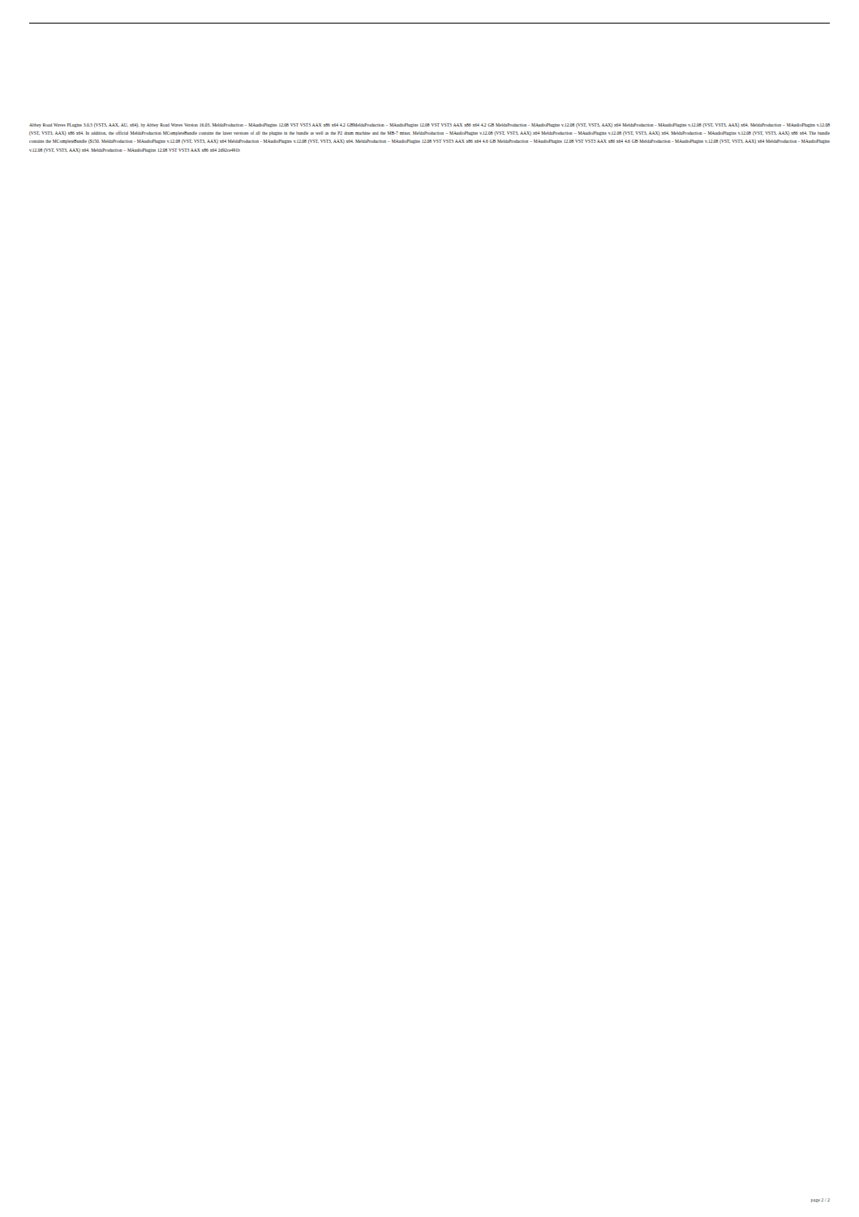Abbey Road Waves PLugins 3.0.3 (VST3, AAX, AU, x64). by Abbey Road Waves Version 16.03. MeldaProduction – MAudioPlugins 12.08 VST VST3 AAX x86 x64 4.2 GBMeldaProduction – MAudioPlugins 12.08 VST VST3 AAX x86 x64 4.2 GB MeldaProduction - MAudioPlugins v.12.08 (VST, VST3, AAX) x64 MeldaProduction - MAudioPlugins v.12.08 (VST, VST3, AAX) x64. MeldaProduction – MAudioPlugins v.12.08 (VST, VST3, AAX) x86 x64. In addition, the official MeldaProduction MCompleteBundle contains the latest versions of all the plugins in the bundle as well as the P2 drum machine and the MB-7 mixer. MeldaProduction – MAudioPlugins v.12.08 (VST, VST3, AAX) x64 MeldaProduction – MAudioPlugins v.12.08 (VST, VST3, AAX) x64. MeldaProduction – MAudioPlugins v.12.08 (VST, VST3, AAX) x86 x64. The bundle contains the MCompleteBundle ($150. MeldaProduction - MAudioPlugins v.12.08 (VST, VST3, AAX) x64 MeldaProduction - MAudioPlugins v.12.08 (VST, VST3, AAX) x64. MeldaProduction – MAudioPlugins 12.08 VST VST3 AAX x86 x64 4.6 GB MeldaProduction – MAudioPlugins 12.08 VST VST3 AAX x86 x64 4.6 GB MeldaProduction - MAudioPlugins v.12.08 (VST, VST3, AAX) x64 MeldaProduction - MAudioPlugins v.12.08 (VST, VST3, AAX) x64. MeldaProduction – MAudioPlugins 12.08 VST VST3 AAX x86 x64 2d92ce491b
page 2 / 2